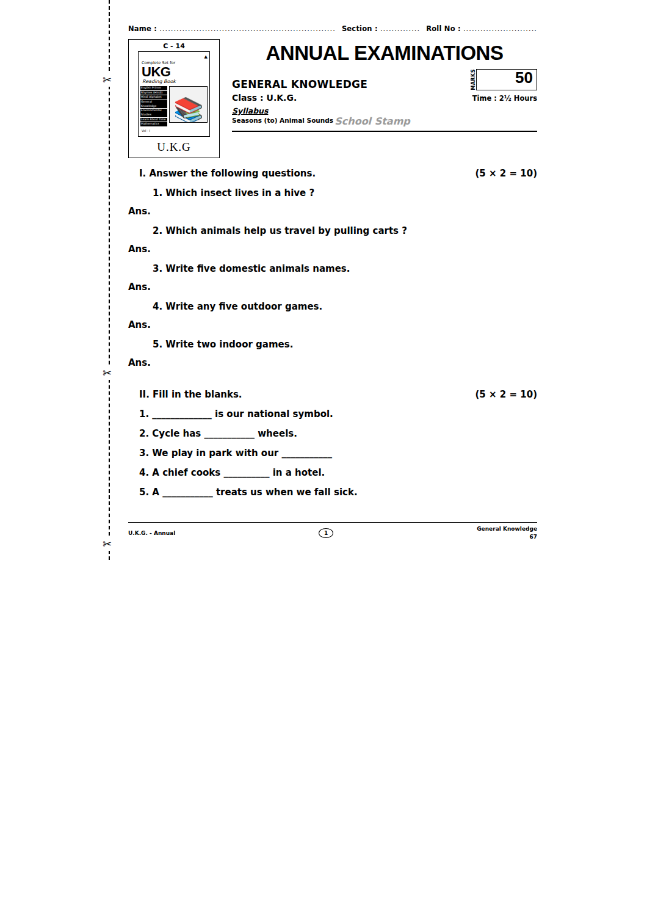✂
✂
✂
Name : .............................................................. Section : .............. Roll No : ..........................
C - 14
▲
Complete Set for
UKG
Reading Book
English Primer
Rhymes (Hindi)
Hindi Alphabet
General Knowledge
Environmental Studies
Learn About Time
Mathematics
📚
Vol - I
U.K.G
ANNUAL EXAMINATIONS
GENERAL KNOWLEDGE
MARKS
50
Class : U.K.G.
Time : 2½ Hours
Syllabus
Seasons (to) Animal Sounds
School Stamp
I. Answer the following questions. (5 × 2 = 10)
1. Which insect lives in a hive ?
Ans.
2. Which animals help us travel by pulling carts ?
Ans.
3. Write five domestic animals names.
Ans.
4. Write any five outdoor games.
Ans.
5. Write two indoor games.
Ans.
II. Fill in the blanks. (5 × 2 = 10)
1. _____________ is our national symbol.
2. Cycle has ___________ wheels.
3. We play in park with our ___________
4. A chief cooks __________ in a hotel.
5. A ___________ treats us when we fall sick.
U.K.G. - Annual
1
General Knowledge
67